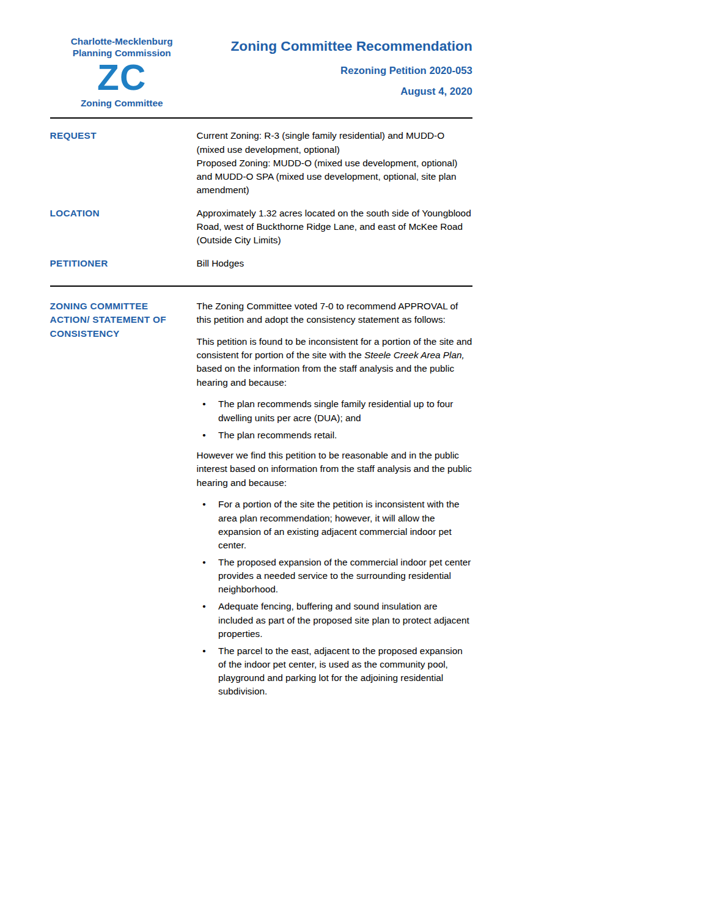Charlotte-Mecklenburg
Planning Commission
ZC
Zoning Committee
Zoning Committee Recommendation
Rezoning Petition 2020-053
August 4, 2020
| REQUEST | Current Zoning: R-3 (single family residential) and MUDD-O (mixed use development, optional) Proposed Zoning: MUDD-O (mixed use development, optional) and MUDD-O SPA (mixed use development, optional, site plan amendment) |
| LOCATION | Approximately 1.32 acres located on the south side of Youngblood Road, west of Buckthorne Ridge Lane, and east of McKee Road (Outside City Limits) |
| PETITIONER | Bill Hodges |
| ZONING COMMITTEE ACTION/ STATEMENT OF CONSISTENCY | The Zoning Committee voted 7-0 to recommend APPROVAL of this petition and adopt the consistency statement as follows: This petition is found to be inconsistent for a portion of the site and consistent for portion of the site with the Steele Creek Area Plan, based on the information from the staff analysis and the public hearing and because: The plan recommends single family residential up to four dwelling units per acre (DUA); and The plan recommends retail. However we find this petition to be reasonable and in the public interest based on information from the staff analysis and the public hearing and because: For a portion of the site the petition is inconsistent with the area plan recommendation; however, it will allow the expansion of an existing adjacent commercial indoor pet center. The proposed expansion of the commercial indoor pet center provides a needed service to the surrounding residential neighborhood. Adequate fencing, buffering and sound insulation are included as part of the proposed site plan to protect adjacent properties. The parcel to the east, adjacent to the proposed expansion of the indoor pet center, is used as the community pool, playground and parking lot for the adjoining residential subdivision. |